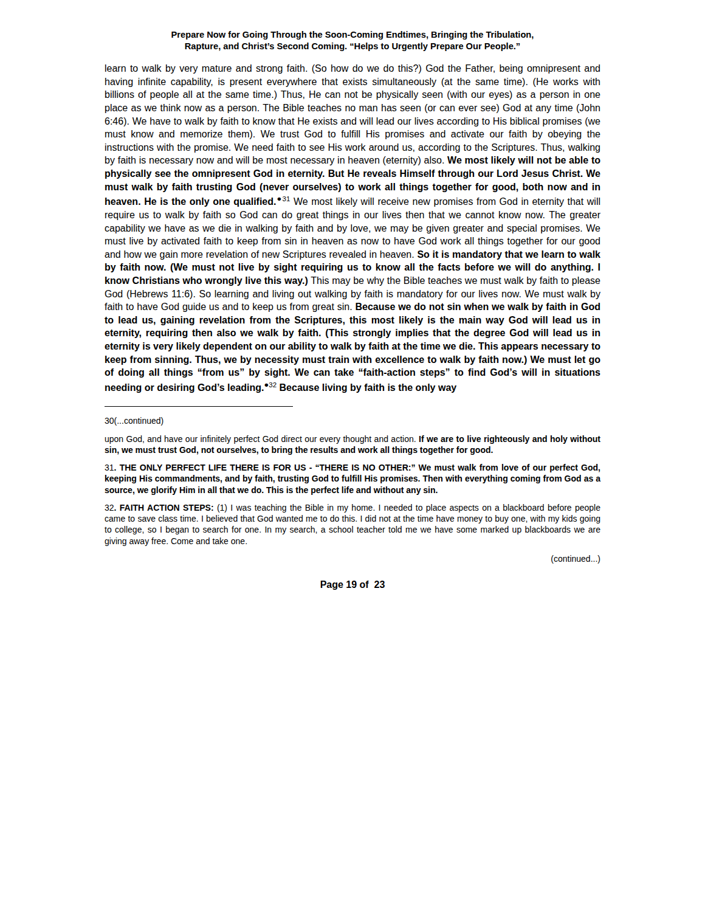Prepare Now for Going Through the Soon-Coming Endtimes, Bringing the Tribulation,
Rapture, and Christ’s Second Coming. “Helps to Urgently Prepare Our People.”
learn to walk by very mature and strong faith. (So how do we do this?) God the Father, being omnipresent and having infinite capability, is present everywhere that exists simultaneously (at the same time). (He works with billions of people all at the same time.) Thus, He can not be physically seen (with our eyes) as a person in one place as we think now as a person. The Bible teaches no man has seen (or can ever see) God at any time (John 6:46). We have to walk by faith to know that He exists and will lead our lives according to His biblical promises (we must know and memorize them). We trust God to fulfill His promises and activate our faith by obeying the instructions with the promise. We need faith to see His work around us, according to the Scriptures. Thus, walking by faith is necessary now and will be most necessary in heaven (eternity) also. We most likely will not be able to physically see the omnipresent God in eternity. But He reveals Himself through our Lord Jesus Christ. We must walk by faith trusting God (never ourselves) to work all things together for good, both now and in heaven. He is the only one qualified.●31 We most likely will receive new promises from God in eternity that will require us to walk by faith so God can do great things in our lives then that we cannot know now. The greater capability we have as we die in walking by faith and by love, we may be given greater and special promises. We must live by activated faith to keep from sin in heaven as now to have God work all things together for our good and how we gain more revelation of new Scriptures revealed in heaven. So it is mandatory that we learn to walk by faith now. (We must not live by sight requiring us to know all the facts before we will do anything. I know Christians who wrongly live this way.) This may be why the Bible teaches we must walk by faith to please God (Hebrews 11:6). So learning and living out walking by faith is mandatory for our lives now. We must walk by faith to have God guide us and to keep us from great sin. Because we do not sin when we walk by faith in God to lead us, gaining revelation from the Scriptures, this most likely is the main way God will lead us in eternity, requiring then also we walk by faith. (This strongly implies that the degree God will lead us in eternity is very likely dependent on our ability to walk by faith at the time we die. This appears necessary to keep from sinning. Thus, we by necessity must train with excellence to walk by faith now.) We must let go of doing all things “from us” by sight. We can take “faith-action steps” to find God’s will in situations needing or desiring God’s leading.●32 Because living by faith is the only way
30(...continued)
upon God, and have our infinitely perfect God direct our every thought and action. If we are to live righteously and holy without sin, we must trust God, not ourselves, to bring the results and work all things together for good.
31. THE ONLY PERFECT LIFE THERE IS FOR US - “THERE IS NO OTHER:” We must walk from love of our perfect God, keeping His commandments, and by faith, trusting God to fulfill His promises. Then with everything coming from God as a source, we glorify Him in all that we do. This is the perfect life and without any sin.
32. FAITH ACTION STEPS: (1) I was teaching the Bible in my home. I needed to place aspects on a blackboard before people came to save class time. I believed that God wanted me to do this. I did not at the time have money to buy one, with my kids going to college, so I began to search for one. In my search, a school teacher told me we have some marked up blackboards we are giving away free. Come and take one.
(continued...)
Page 19 of 23